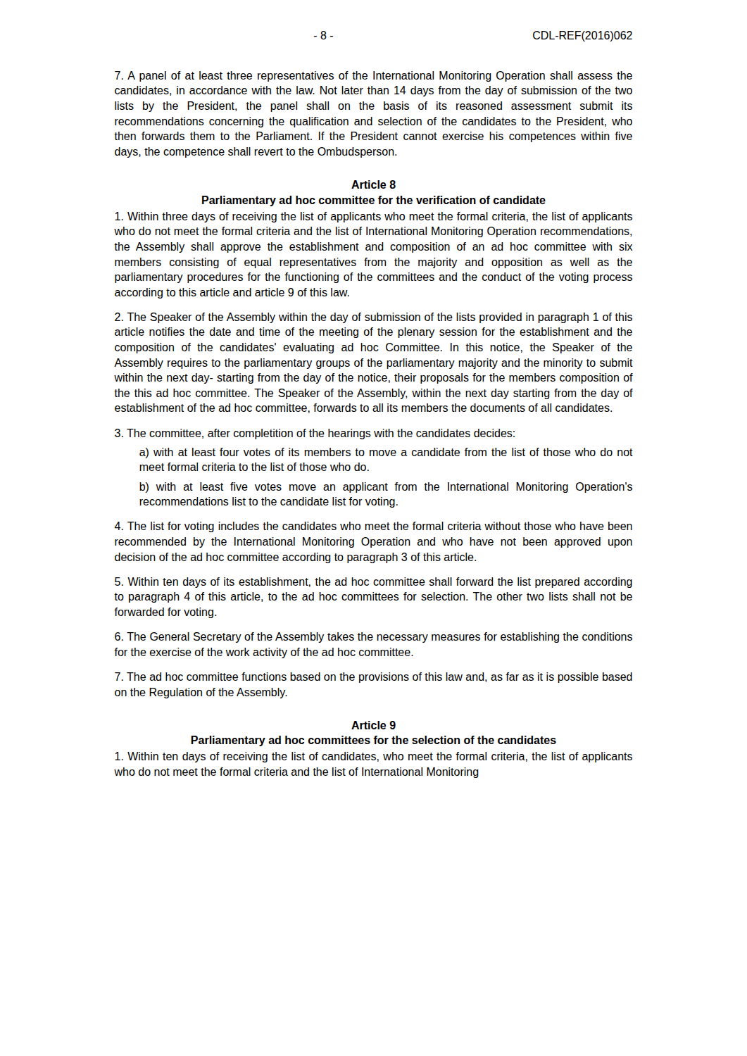- 8 - CDL-REF(2016)062
7. A panel of at least three representatives of the International Monitoring Operation shall assess the candidates, in accordance with the law. Not later than 14 days from the day of submission of the two lists by the President, the panel shall on the basis of its reasoned assessment submit its recommendations concerning the qualification and selection of the candidates to the President, who then forwards them to the Parliament. If the President cannot exercise his competences within five days, the competence shall revert to the Ombudsperson.
Article 8Parliamentary ad hoc committee for the verification of candidate
1. Within three days of receiving the list of applicants who meet the formal criteria, the list of applicants who do not meet the formal criteria and the list of International Monitoring Operation recommendations, the Assembly shall approve the establishment and composition of an ad hoc committee with six members consisting of equal representatives from the majority and opposition as well as the parliamentary procedures for the functioning of the committees and the conduct of the voting process according to this article and article 9 of this law.
2. The Speaker of the Assembly within the day of submission of the lists provided in paragraph 1 of this article notifies the date and time of the meeting of the plenary session for the establishment and the composition of the candidates' evaluating ad hoc Committee. In this notice, the Speaker of the Assembly requires to the parliamentary groups of the parliamentary majority and the minority to submit within the next day- starting from the day of the notice, their proposals for the members composition of the this ad hoc committee. The Speaker of the Assembly, within the next day starting from the day of establishment of the ad hoc committee, forwards to all its members the documents of all candidates.
3. The committee, after completition of the hearings with the candidates decides:
a) with at least four votes of its members to move a candidate from the list of those who do not meet formal criteria to the list of those who do.
b) with at least five votes move an applicant from the International Monitoring Operation's recommendations list to the candidate list for voting.
4. The list for voting includes the candidates who meet the formal criteria without those who have been recommended by the International Monitoring Operation and who have not been approved upon decision of the ad hoc committee according to paragraph 3 of this article.
5. Within ten days of its establishment, the ad hoc committee shall forward the list prepared according to paragraph 4 of this article, to the ad hoc committees for selection. The other two lists shall not be forwarded for voting.
6. The General Secretary of the Assembly takes the necessary measures for establishing the conditions for the exercise of the work activity of the ad hoc committee.
7. The ad hoc committee functions based on the provisions of this law and, as far as it is possible based on the Regulation of the Assembly.
Article 9Parliamentary ad hoc committees for the selection of the candidates
1. Within ten days of receiving the list of candidates, who meet the formal criteria, the list of applicants who do not meet the formal criteria and the list of International Monitoring